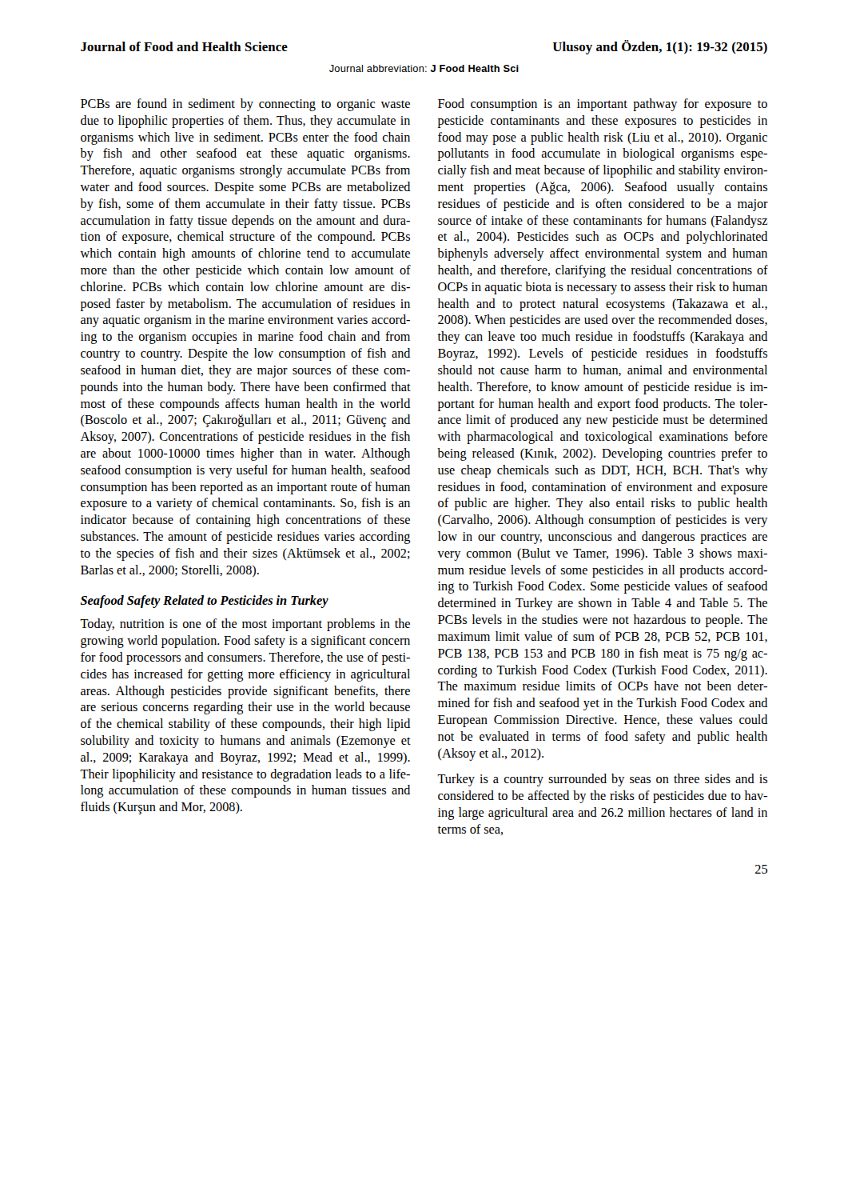Journal of Food and Health Science Ulusoy and Özden, 1(1): 19-32 (2015)
Journal abbreviation: J Food Health Sci
PCBs are found in sediment by connecting to organic waste due to lipophilic properties of them. Thus, they accumulate in organisms which live in sediment. PCBs enter the food chain by fish and other seafood eat these aquatic organisms. Therefore, aquatic organisms strongly accumulate PCBs from water and food sources. Despite some PCBs are metabolized by fish, some of them accumulate in their fatty tissue. PCBs accumulation in fatty tissue depends on the amount and duration of exposure, chemical structure of the compound. PCBs which contain high amounts of chlorine tend to accumulate more than the other pesticide which contain low amount of chlorine. PCBs which contain low chlorine amount are disposed faster by metabolism. The accumulation of residues in any aquatic organism in the marine environment varies according to the organism occupies in marine food chain and from country to country. Despite the low consumption of fish and seafood in human diet, they are major sources of these compounds into the human body. There have been confirmed that most of these compounds affects human health in the world (Boscolo et al., 2007; Çakıroğulları et al., 2011; Güvenç and Aksoy, 2007). Concentrations of pesticide residues in the fish are about 1000-10000 times higher than in water. Although seafood consumption is very useful for human health, seafood consumption has been reported as an important route of human exposure to a variety of chemical contaminants. So, fish is an indicator because of containing high concentrations of these substances. The amount of pesticide residues varies according to the species of fish and their sizes (Aktümsek et al., 2002; Barlas et al., 2000; Storelli, 2008).
Seafood Safety Related to Pesticides in Turkey
Today, nutrition is one of the most important problems in the growing world population. Food safety is a significant concern for food processors and consumers. Therefore, the use of pesticides has increased for getting more efficiency in agricultural areas. Although pesticides provide significant benefits, there are serious concerns regarding their use in the world because of the chemical stability of these compounds, their high lipid solubility and toxicity to humans and animals (Ezemonye et al., 2009; Karakaya and Boyraz, 1992; Mead et al., 1999). Their lipophilicity and resistance to degradation leads to a lifelong accumulation of these compounds in human tissues and fluids (Kurşun and Mor, 2008).
Food consumption is an important pathway for exposure to pesticide contaminants and these exposures to pesticides in food may pose a public health risk (Liu et al., 2010). Organic pollutants in food accumulate in biological organisms especially fish and meat because of lipophilic and stability environment properties (Ağca, 2006). Seafood usually contains residues of pesticide and is often considered to be a major source of intake of these contaminants for humans (Falandysz et al., 2004). Pesticides such as OCPs and polychlorinated biphenyls adversely affect environmental system and human health, and therefore, clarifying the residual concentrations of OCPs in aquatic biota is necessary to assess their risk to human health and to protect natural ecosystems (Takazawa et al., 2008). When pesticides are used over the recommended doses, they can leave too much residue in foodstuffs (Karakaya and Boyraz, 1992). Levels of pesticide residues in foodstuffs should not cause harm to human, animal and environmental health. Therefore, to know amount of pesticide residue is important for human health and export food products. The tolerance limit of produced any new pesticide must be determined with pharmacological and toxicological examinations before being released (Kınık, 2002). Developing countries prefer to use cheap chemicals such as DDT, HCH, BCH. That's why residues in food, contamination of environment and exposure of public are higher. They also entail risks to public health (Carvalho, 2006). Although consumption of pesticides is very low in our country, unconscious and dangerous practices are very common (Bulut ve Tamer, 1996). Table 3 shows maximum residue levels of some pesticides in all products according to Turkish Food Codex. Some pesticide values of seafood determined in Turkey are shown in Table 4 and Table 5. The PCBs levels in the studies were not hazardous to people. The maximum limit value of sum of PCB 28, PCB 52, PCB 101, PCB 138, PCB 153 and PCB 180 in fish meat is 75 ng/g according to Turkish Food Codex (Turkish Food Codex, 2011). The maximum residue limits of OCPs have not been determined for fish and seafood yet in the Turkish Food Codex and European Commission Directive. Hence, these values could not be evaluated in terms of food safety and public health (Aksoy et al., 2012).
Turkey is a country surrounded by seas on three sides and is considered to be affected by the risks of pesticides due to having large agricultural area and 26.2 million hectares of land in terms of sea,
25